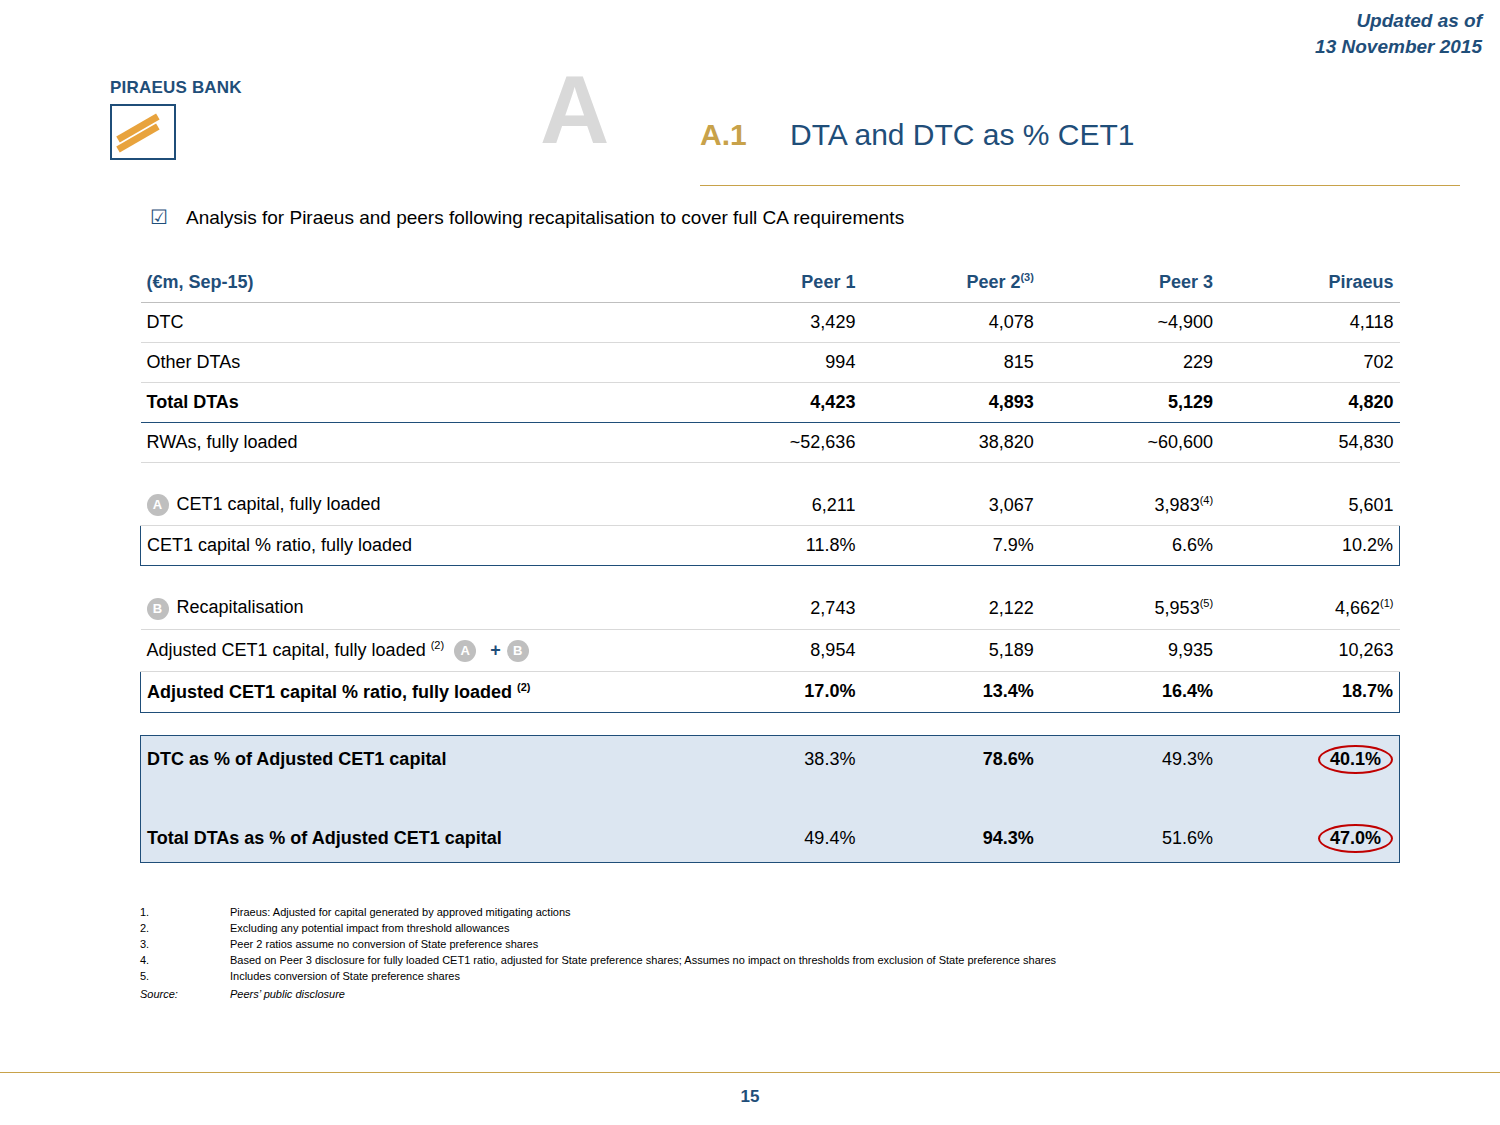Updated as of
13 November 2015
PIRAEUS BANK
A
A.1 DTA and DTC as % CET1
☑Analysis for Piraeus and peers following recapitalisation to cover full CA requirements
| (€m, Sep-15) | Peer 1 | Peer 2 (3) | Peer 3 | Piraeus |
| --- | --- | --- | --- | --- |
| DTC | 3,429 | 4,078 | ~4,900 | 4,118 |
| Other DTAs | 994 | 815 | 229 | 702 |
| Total DTAs | 4,423 | 4,893 | 5,129 | 4,820 |
| RWAs, fully loaded | ~52,636 | 38,820 | ~60,600 | 54,830 |
| A CET1 capital, fully loaded | 6,211 | 3,067 | 3,983 (4) | 5,601 |
| CET1 capital % ratio, fully loaded | 11.8% | 7.9% | 6.6% | 10.2% |
| B Recapitalisation | 2,743 | 2,122 | 5,953 (5) | 4,662 (1) |
| Adjusted CET1 capital, fully loaded (2) A + B | 8,954 | 5,189 | 9,935 | 10,263 |
| Adjusted CET1 capital % ratio, fully loaded (2) | 17.0% | 13.4% | 16.4% | 18.7% |
| DTC as % of Adjusted CET1 capital | 38.3% | 78.6% | 49.3% | 40.1% |
| Total DTAs as % of Adjusted CET1 capital | 49.4% | 94.3% | 51.6% | 47.0% |
1. Piraeus: Adjusted for capital generated by approved mitigating actions
2. Excluding any potential impact from threshold allowances
3. Peer 2 ratios assume no conversion of State preference shares
4. Based on Peer 3 disclosure for fully loaded CET1 ratio, adjusted for State preference shares; Assumes no impact on thresholds from exclusion of State preference shares
5. Includes conversion of State preference shares
Source: Peers’ public disclosure
15